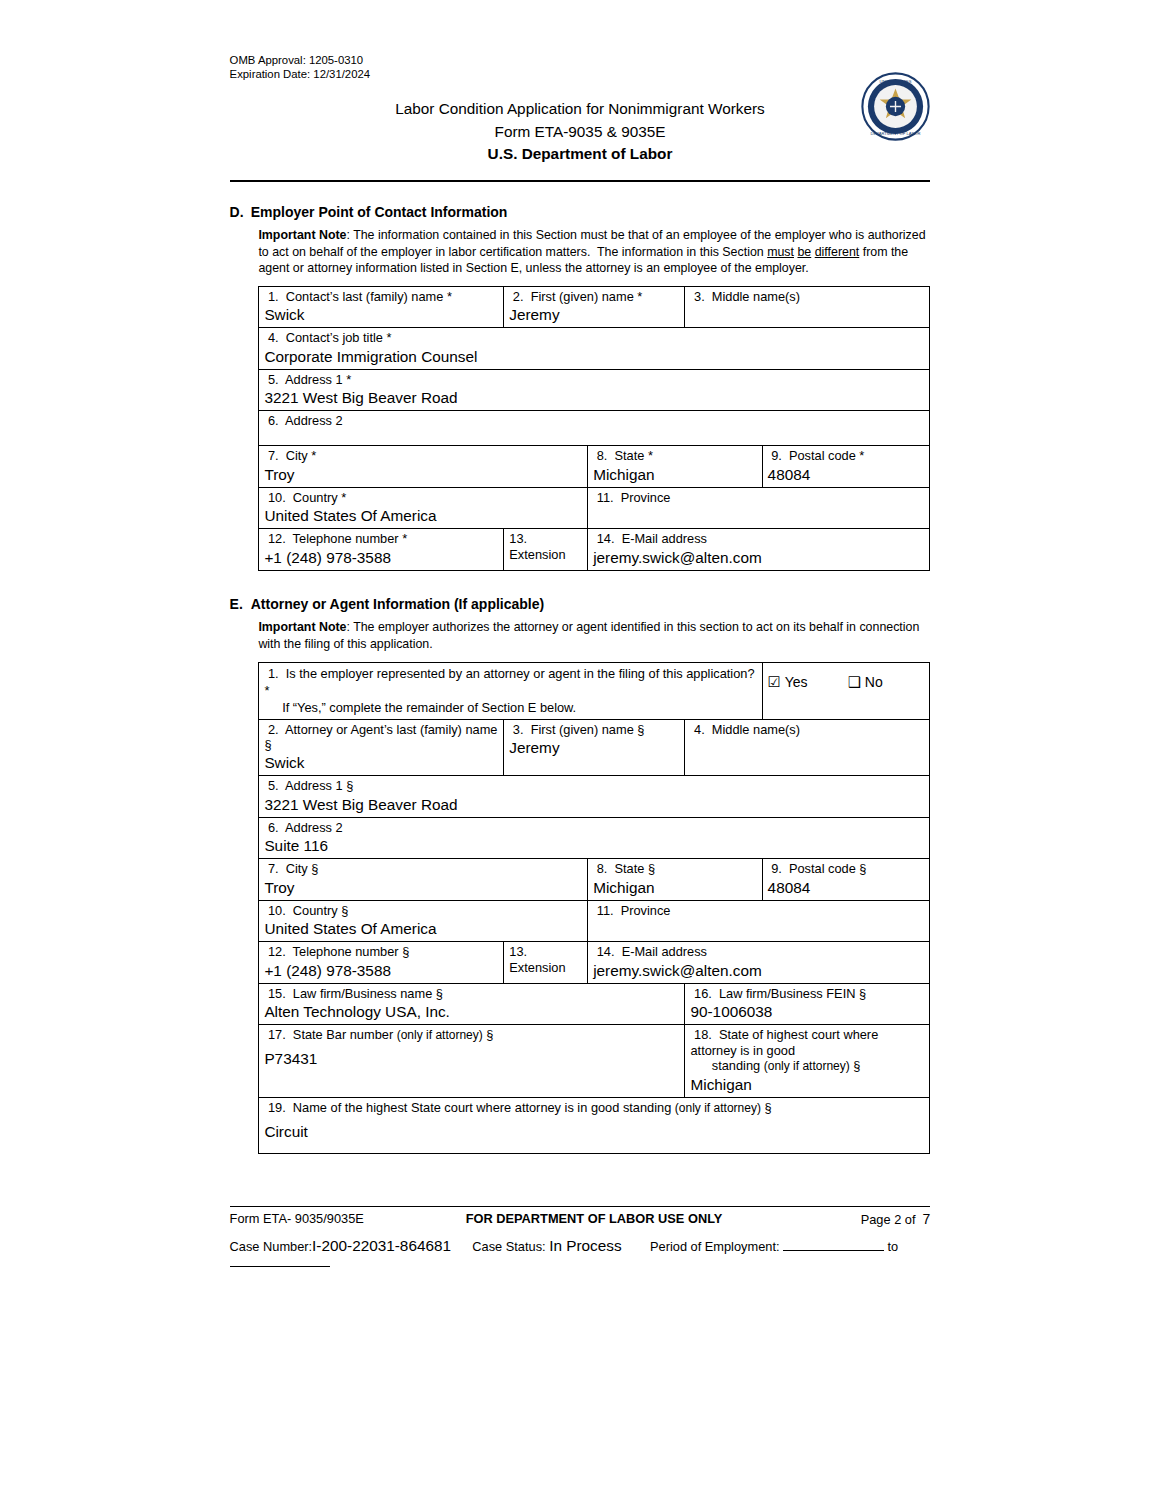OMB Approval: 1205-0310
Expiration Date: 12/31/2024
UNITED STATES DEPARTMENT OF LABOR
Labor Condition Application for Nonimmigrant Workers
Form ETA-9035 & 9035E
U.S. Department of Labor
D. Employer Point of Contact Information
Important Note: The information contained in this Section must be that of an employee of the employer who is authorized to act on behalf of the employer in labor certification matters. The information in this Section must be different from the agent or attorney information listed in Section E, unless the attorney is an employee of the employer.
| 1. Contact’s last (family) name * Swick | 2. First (given) name * Jeremy | 3. Middle name(s) |
| 4. Contact’s job title * Corporate Immigration Counsel |
| 5. Address 1 * 3221 West Big Beaver Road |
| 6. Address 2 |
| 7. City * Troy | 8. State * Michigan | 9. Postal code * 48084 |
| 10. Country * United States Of America | 11. Province |
| 12. Telephone number * +1 (248) 978-3588 | 13. Extension | 14. E-Mail address jeremy.swick@alten.com |
E. Attorney or Agent Information (If applicable)
Important Note: The employer authorizes the attorney or agent identified in this section to act on its behalf in connection with the filing of this application.
| 1. Is the employer represented by an attorney or agent in the filing of this application? * If “Yes,” complete the remainder of Section E below. | ☑ Yes ❑ No |
| 2. Attorney or Agent’s last (family) name § Swick | 3. First (given) name § Jeremy | 4. Middle name(s) |
| 5. Address 1 § 3221 West Big Beaver Road |
| 6. Address 2 Suite 116 |
| 7. City § Troy | 8. State § Michigan | 9. Postal code § 48084 |
| 10. Country § United States Of America | 11. Province |
| 12. Telephone number § +1 (248) 978-3588 | 13. Extension | 14. E-Mail address jeremy.swick@alten.com |
| 15. Law firm/Business name § Alten Technology USA, Inc. | 16. Law firm/Business FEIN § 90-1006038 |
| 17. State Bar number (only if attorney) § P73431 | 18. State of highest court where attorney is in good standing (only if attorney) § Michigan |
| 19. Name of the highest State court where attorney is in good standing (only if attorney) § Circuit |
| Form ETA- 9035/9035E | FOR DEPARTMENT OF LABOR USE ONLY | Page 2 of 7 |
Case Number:I-200-22031-864681 Case Status: In Process Period of Employment: to